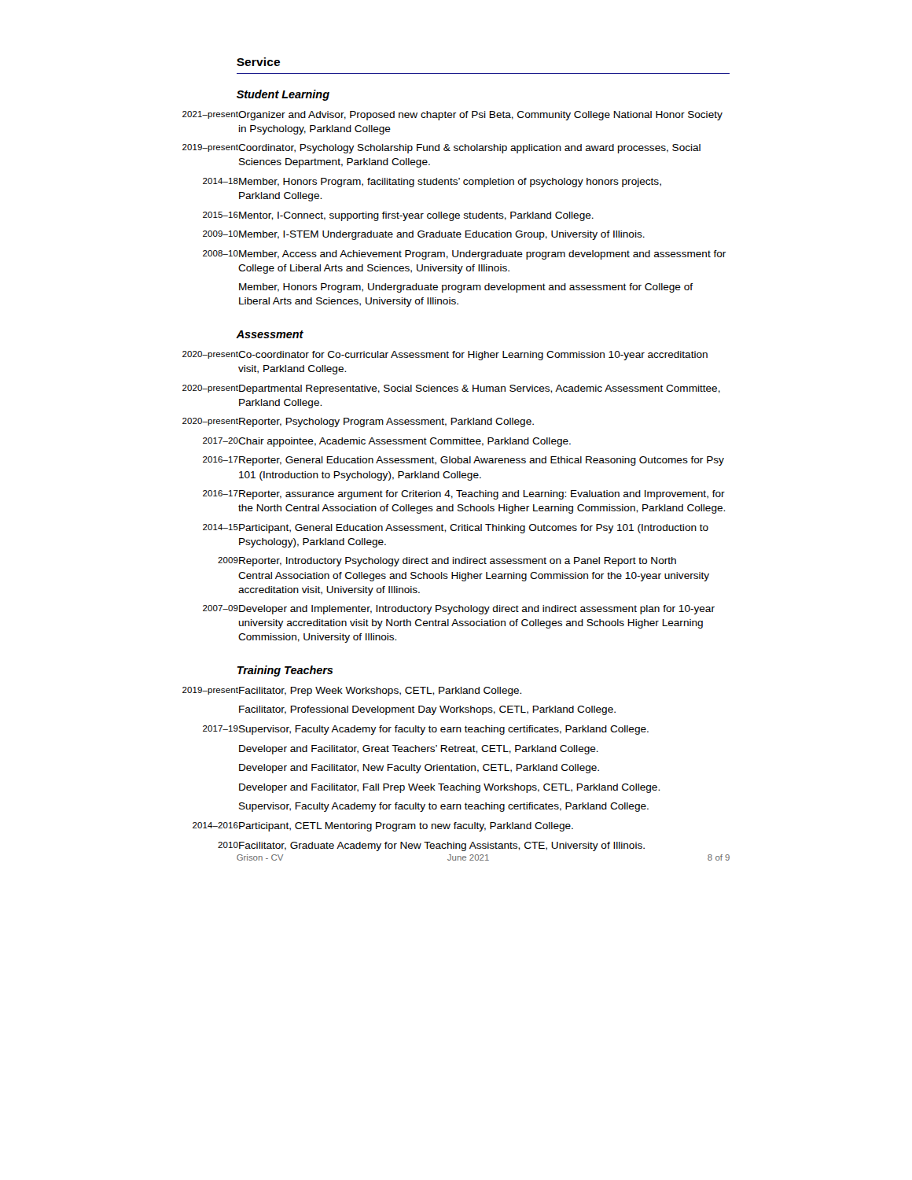Service
Student Learning
| 2021–present | Organizer and Advisor, Proposed new chapter of Psi Beta, Community College National Honor Society in Psychology, Parkland College |
| 2019–present | Coordinator, Psychology Scholarship Fund & scholarship application and award processes, Social Sciences Department, Parkland College. |
| 2014–18 | Member, Honors Program, facilitating students’ completion of psychology honors projects, Parkland College. |
| 2015–16 | Mentor, I-Connect, supporting first-year college students, Parkland College. |
| 2009–10 | Member, I-STEM Undergraduate and Graduate Education Group, University of Illinois. |
| 2008–10 | Member, Access and Achievement Program, Undergraduate program development and assessment for College of Liberal Arts and Sciences, University of Illinois. |
| | Member, Honors Program, Undergraduate program development and assessment for College of Liberal Arts and Sciences, University of Illinois. |
Assessment
| 2020–present | Co-coordinator for Co-curricular Assessment for Higher Learning Commission 10-year accreditation visit, Parkland College. |
| 2020–present | Departmental Representative, Social Sciences & Human Services, Academic Assessment Committee, Parkland College. |
| 2020–present | Reporter, Psychology Program Assessment, Parkland College. |
| 2017–20 | Chair appointee, Academic Assessment Committee, Parkland College. |
| 2016–17 | Reporter, General Education Assessment, Global Awareness and Ethical Reasoning Outcomes for Psy 101 (Introduction to Psychology), Parkland College. |
| 2016–17 | Reporter, assurance argument for Criterion 4, Teaching and Learning: Evaluation and Improvement, for the North Central Association of Colleges and Schools Higher Learning Commission, Parkland College. |
| 2014–15 | Participant, General Education Assessment, Critical Thinking Outcomes for Psy 101 (Introduction to Psychology), Parkland College. |
| 2009 | Reporter, Introductory Psychology direct and indirect assessment on a Panel Report to North Central Association of Colleges and Schools Higher Learning Commission for the 10-year university accreditation visit, University of Illinois. |
| 2007–09 | Developer and Implementer, Introductory Psychology direct and indirect assessment plan for 10-year university accreditation visit by North Central Association of Colleges and Schools Higher Learning Commission, University of Illinois. |
Training Teachers
| 2019–present | Facilitator, Prep Week Workshops, CETL, Parkland College. |
| | Facilitator, Professional Development Day Workshops, CETL, Parkland College. |
| 2017–19 | Supervisor, Faculty Academy for faculty to earn teaching certificates, Parkland College. |
| | Developer and Facilitator, Great Teachers’ Retreat, CETL, Parkland College. |
| | Developer and Facilitator, New Faculty Orientation, CETL, Parkland College. |
| | Developer and Facilitator, Fall Prep Week Teaching Workshops, CETL, Parkland College. |
| | Supervisor, Faculty Academy for faculty to earn teaching certificates, Parkland College. |
| 2014–2016 | Participant, CETL Mentoring Program to new faculty, Parkland College. |
| 2010 | Facilitator, Graduate Academy for New Teaching Assistants, CTE, University of Illinois. |
Grison - CV
June 2021
8 of 9